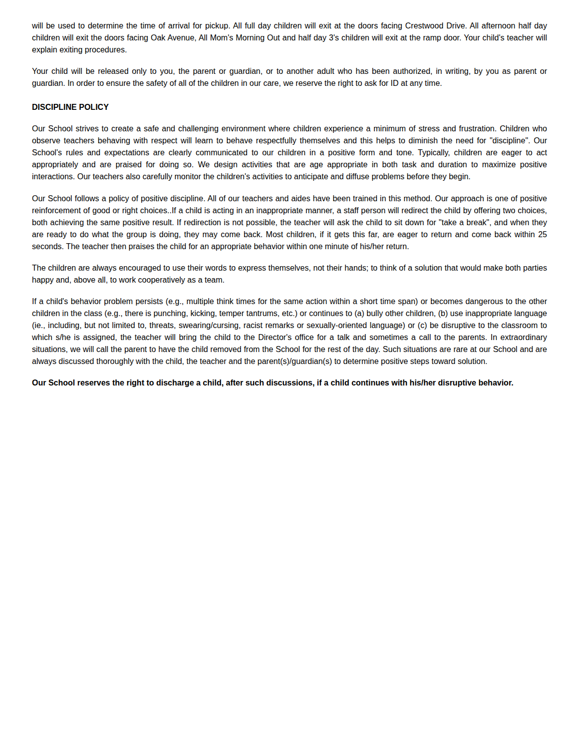will be used to determine the time of arrival for pickup. All full day children will exit at the doors facing Crestwood Drive. All afternoon half day children will exit the doors facing Oak Avenue, All Mom's Morning Out and half day 3's children will exit at the ramp door. Your child's teacher will explain exiting procedures.
Your child will be released only to you, the parent or guardian, or to another adult who has been authorized, in writing, by you as parent or guardian. In order to ensure the safety of all of the children in our care, we reserve the right to ask for ID at any time.
DISCIPLINE POLICY
Our School strives to create a safe and challenging environment where children experience a minimum of stress and frustration. Children who observe teachers behaving with respect will learn to behave respectfully themselves and this helps to diminish the need for "discipline". Our School's rules and expectations are clearly communicated to our children in a positive form and tone. Typically, children are eager to act appropriately and are praised for doing so. We design activities that are age appropriate in both task and duration to maximize positive interactions. Our teachers also carefully monitor the children's activities to anticipate and diffuse problems before they begin.
Our School follows a policy of positive discipline. All of our teachers and aides have been trained in this method. Our approach is one of positive reinforcement of good or right choices..If a child is acting in an inappropriate manner, a staff person will redirect the child by offering two choices, both achieving the same positive result. If redirection is not possible, the teacher will ask the child to sit down for "take a break", and when they are ready to do what the group is doing, they may come back. Most children, if it gets this far, are eager to return and come back within 25 seconds. The teacher then praises the child for an appropriate behavior within one minute of his/her return.
The children are always encouraged to use their words to express themselves, not their hands; to think of a solution that would make both parties happy and, above all, to work cooperatively as a team.
If a child's behavior problem persists (e.g., multiple think times for the same action within a short time span) or becomes dangerous to the other children in the class (e.g., there is punching, kicking, temper tantrums, etc.) or continues to (a) bully other children, (b) use inappropriate language (ie., including, but not limited to, threats, swearing/cursing, racist remarks or sexually-oriented language) or (c) be disruptive to the classroom to which s/he is assigned, the teacher will bring the child to the Director's office for a talk and sometimes a call to the parents. In extraordinary situations, we will call the parent to have the child removed from the School for the rest of the day. Such situations are rare at our School and are always discussed thoroughly with the child, the teacher and the parent(s)/guardian(s) to determine positive steps toward solution.
Our School reserves the right to discharge a child, after such discussions, if a child continues with his/her disruptive behavior.